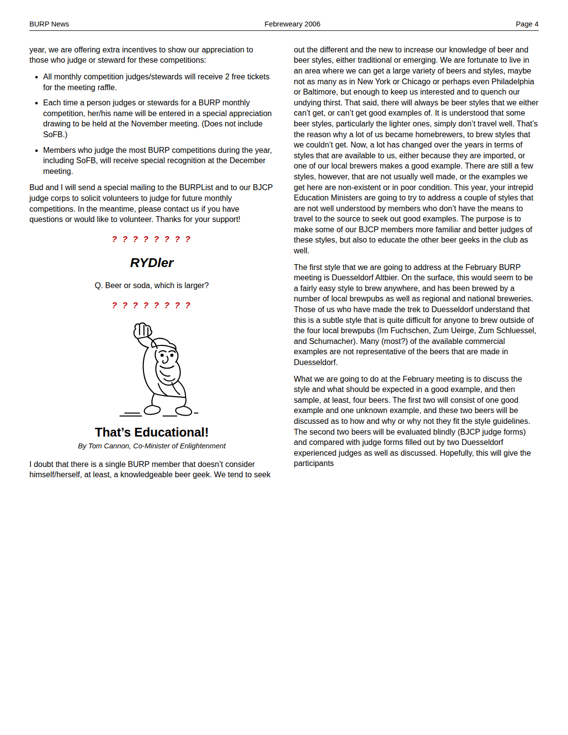BURP News
Febreweary 2006
Page 4
year, we are offering extra incentives to show our appreciation to those who judge or steward for these competitions:
All monthly competition judges/stewards will receive 2 free tickets for the meeting raffle.
Each time a person judges or stewards for a BURP monthly competition, her/his name will be entered in a special appreciation drawing to be held at the November meeting. (Does not include SoFB.)
Members who judge the most BURP competitions during the year, including SoFB, will receive special recognition at the December meeting.
Bud and I will send a special mailing to the BURPList and to our BJCP judge corps to solicit volunteers to judge for future monthly competitions. In the meantime, please contact us if you have questions or would like to volunteer. Thanks for your support!
? ? ? ? ? ? ? ?
RYDler
Q. Beer or soda, which is larger?
? ? ? ? ? ? ? ?
That’s Educational!
By Tom Cannon, Co-Minister of Enlightenment
I doubt that there is a single BURP member that doesn’t consider himself/herself, at least, a knowledgeable beer geek. We tend to seek out the different and the new to increase our knowledge of beer and beer styles, either traditional or emerging. We are fortunate to live in an area where we can get a large variety of beers and styles, maybe not as many as in New York or Chicago or perhaps even Philadelphia or Baltimore, but enough to keep us interested and to quench our undying thirst. That said, there will always be beer styles that we either can’t get, or can’t get good examples of. It is understood that some beer styles, particularly the lighter ones, simply don’t travel well. That’s the reason why a lot of us became homebrewers, to brew styles that we couldn’t get. Now, a lot has changed over the years in terms of styles that are available to us, either because they are imported, or one of our local brewers makes a good example. There are still a few styles, however, that are not usually well made, or the examples we get here are non-existent or in poor condition. This year, your intrepid Education Ministers are going to try to address a couple of styles that are not well understood by members who don’t have the means to travel to the source to seek out good examples. The purpose is to make some of our BJCP members more familiar and better judges of these styles, but also to educate the other beer geeks in the club as well.
The first style that we are going to address at the February BURP meeting is Duesseldorf Altbier. On the surface, this would seem to be a fairly easy style to brew anywhere, and has been brewed by a number of local brewpubs as well as regional and national breweries. Those of us who have made the trek to Duesseldorf understand that this is a subtle style that is quite difficult for anyone to brew outside of the four local brewpubs (Im Fuchschen, Zum Ueirge, Zum Schluessel, and Schumacher). Many (most?) of the available commercial examples are not representative of the beers that are made in Duesseldorf.
What we are going to do at the February meeting is to discuss the style and what should be expected in a good example, and then sample, at least, four beers. The first two will consist of one good example and one unknown example, and these two beers will be discussed as to how and why or why not they fit the style guidelines. The second two beers will be evaluated blindly (BJCP judge forms) and compared with judge forms filled out by two Duesseldorf experienced judges as well as discussed. Hopefully, this will give the participants